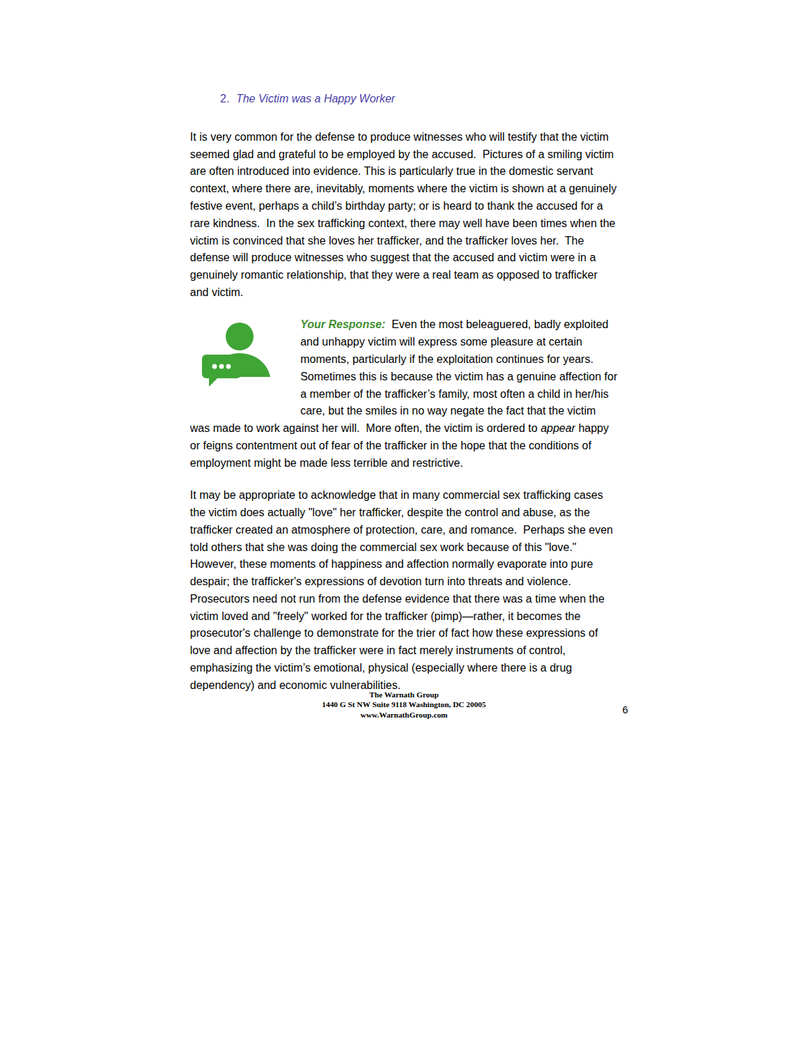2. The Victim was a Happy Worker
It is very common for the defense to produce witnesses who will testify that the victim seemed glad and grateful to be employed by the accused. Pictures of a smiling victim are often introduced into evidence. This is particularly true in the domestic servant context, where there are, inevitably, moments where the victim is shown at a genuinely festive event, perhaps a child’s birthday party; or is heard to thank the accused for a rare kindness. In the sex trafficking context, there may well have been times when the victim is convinced that she loves her trafficker, and the trafficker loves her. The defense will produce witnesses who suggest that the accused and victim were in a genuinely romantic relationship, that they were a real team as opposed to trafficker and victim.
Your Response: Even the most beleaguered, badly exploited and unhappy victim will express some pleasure at certain moments, particularly if the exploitation continues for years. Sometimes this is because the victim has a genuine affection for a member of the trafficker’s family, most often a child in her/his care, but the smiles in no way negate the fact that the victim was made to work against her will. More often, the victim is ordered to appear happy or feigns contentment out of fear of the trafficker in the hope that the conditions of employment might be made less terrible and restrictive.
It may be appropriate to acknowledge that in many commercial sex trafficking cases the victim does actually "love" her trafficker, despite the control and abuse, as the trafficker created an atmosphere of protection, care, and romance. Perhaps she even told others that she was doing the commercial sex work because of this "love." However, these moments of happiness and affection normally evaporate into pure despair; the trafficker's expressions of devotion turn into threats and violence. Prosecutors need not run from the defense evidence that there was a time when the victim loved and "freely" worked for the trafficker (pimp)—rather, it becomes the prosecutor's challenge to demonstrate for the trier of fact how these expressions of love and affection by the trafficker were in fact merely instruments of control, emphasizing the victim’s emotional, physical (especially where there is a drug dependency) and economic vulnerabilities.
The Warnath Group
1440 G St NW Suite 9118 Washington, DC 20005
www.WarnathGroup.com 6